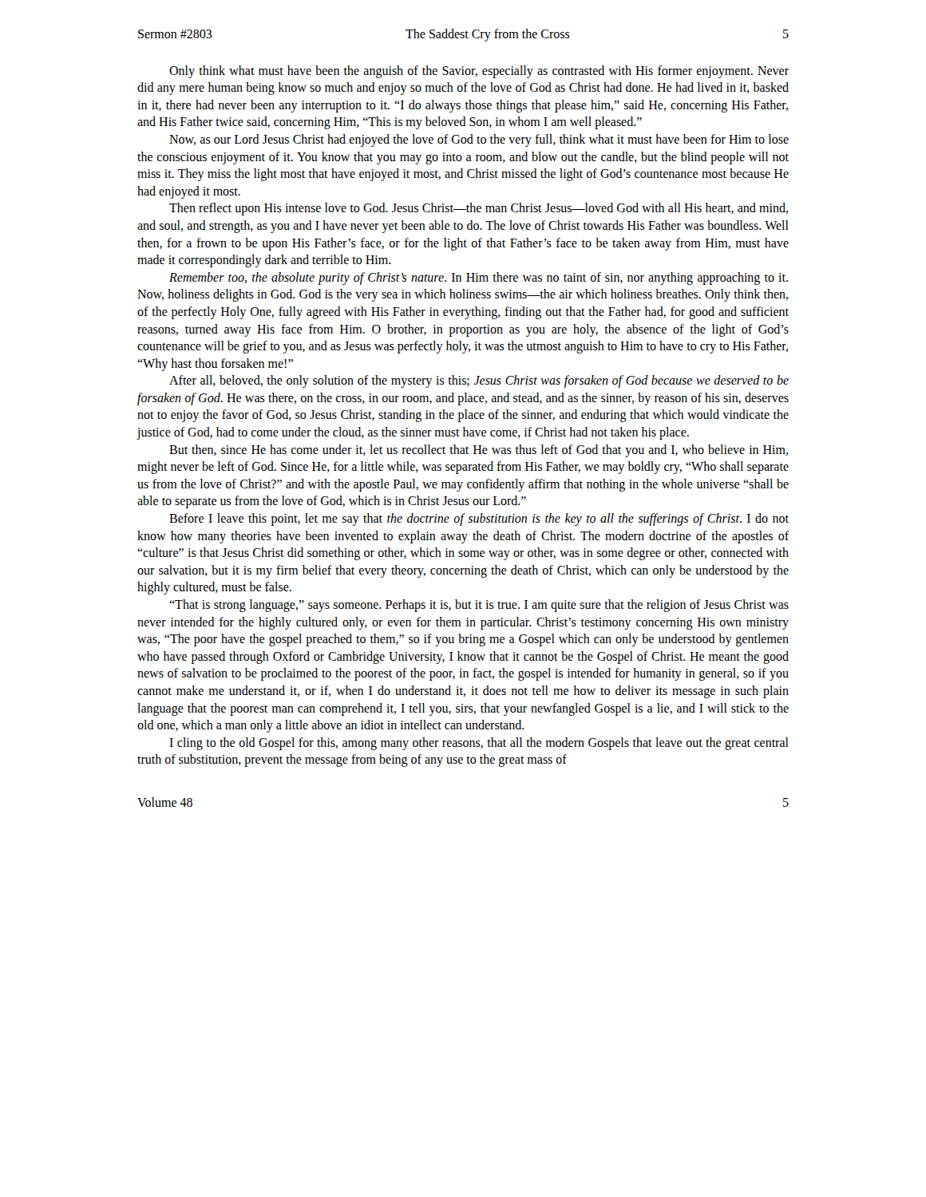Sermon #2803
The Saddest Cry from the Cross
5
Only think what must have been the anguish of the Savior, especially as contrasted with His former enjoyment. Never did any mere human being know so much and enjoy so much of the love of God as Christ had done. He had lived in it, basked in it, there had never been any interruption to it. “I do always those things that please him,” said He, concerning His Father, and His Father twice said, concerning Him, “This is my beloved Son, in whom I am well pleased.”
Now, as our Lord Jesus Christ had enjoyed the love of God to the very full, think what it must have been for Him to lose the conscious enjoyment of it. You know that you may go into a room, and blow out the candle, but the blind people will not miss it. They miss the light most that have enjoyed it most, and Christ missed the light of God’s countenance most because He had enjoyed it most.
Then reflect upon His intense love to God. Jesus Christ—the man Christ Jesus—loved God with all His heart, and mind, and soul, and strength, as you and I have never yet been able to do. The love of Christ towards His Father was boundless. Well then, for a frown to be upon His Father’s face, or for the light of that Father’s face to be taken away from Him, must have made it correspondingly dark and terrible to Him.
Remember too, the absolute purity of Christ’s nature. In Him there was no taint of sin, nor anything approaching to it. Now, holiness delights in God. God is the very sea in which holiness swims—the air which holiness breathes. Only think then, of the perfectly Holy One, fully agreed with His Father in everything, finding out that the Father had, for good and sufficient reasons, turned away His face from Him. O brother, in proportion as you are holy, the absence of the light of God’s countenance will be grief to you, and as Jesus was perfectly holy, it was the utmost anguish to Him to have to cry to His Father, “Why hast thou forsaken me!”
After all, beloved, the only solution of the mystery is this; Jesus Christ was forsaken of God because we deserved to be forsaken of God. He was there, on the cross, in our room, and place, and stead, and as the sinner, by reason of his sin, deserves not to enjoy the favor of God, so Jesus Christ, standing in the place of the sinner, and enduring that which would vindicate the justice of God, had to come under the cloud, as the sinner must have come, if Christ had not taken his place.
But then, since He has come under it, let us recollect that He was thus left of God that you and I, who believe in Him, might never be left of God. Since He, for a little while, was separated from His Father, we may boldly cry, “Who shall separate us from the love of Christ?” and with the apostle Paul, we may confidently affirm that nothing in the whole universe “shall be able to separate us from the love of God, which is in Christ Jesus our Lord.”
Before I leave this point, let me say that the doctrine of substitution is the key to all the sufferings of Christ. I do not know how many theories have been invented to explain away the death of Christ. The modern doctrine of the apostles of “culture” is that Jesus Christ did something or other, which in some way or other, was in some degree or other, connected with our salvation, but it is my firm belief that every theory, concerning the death of Christ, which can only be understood by the highly cultured, must be false.
“That is strong language,” says someone. Perhaps it is, but it is true. I am quite sure that the religion of Jesus Christ was never intended for the highly cultured only, or even for them in particular. Christ’s testimony concerning His own ministry was, “The poor have the gospel preached to them,” so if you bring me a Gospel which can only be understood by gentlemen who have passed through Oxford or Cambridge University, I know that it cannot be the Gospel of Christ. He meant the good news of salvation to be proclaimed to the poorest of the poor, in fact, the gospel is intended for humanity in general, so if you cannot make me understand it, or if, when I do understand it, it does not tell me how to deliver its message in such plain language that the poorest man can comprehend it, I tell you, sirs, that your newfangled Gospel is a lie, and I will stick to the old one, which a man only a little above an idiot in intellect can understand.
I cling to the old Gospel for this, among many other reasons, that all the modern Gospels that leave out the great central truth of substitution, prevent the message from being of any use to the great mass of
Volume 48
5